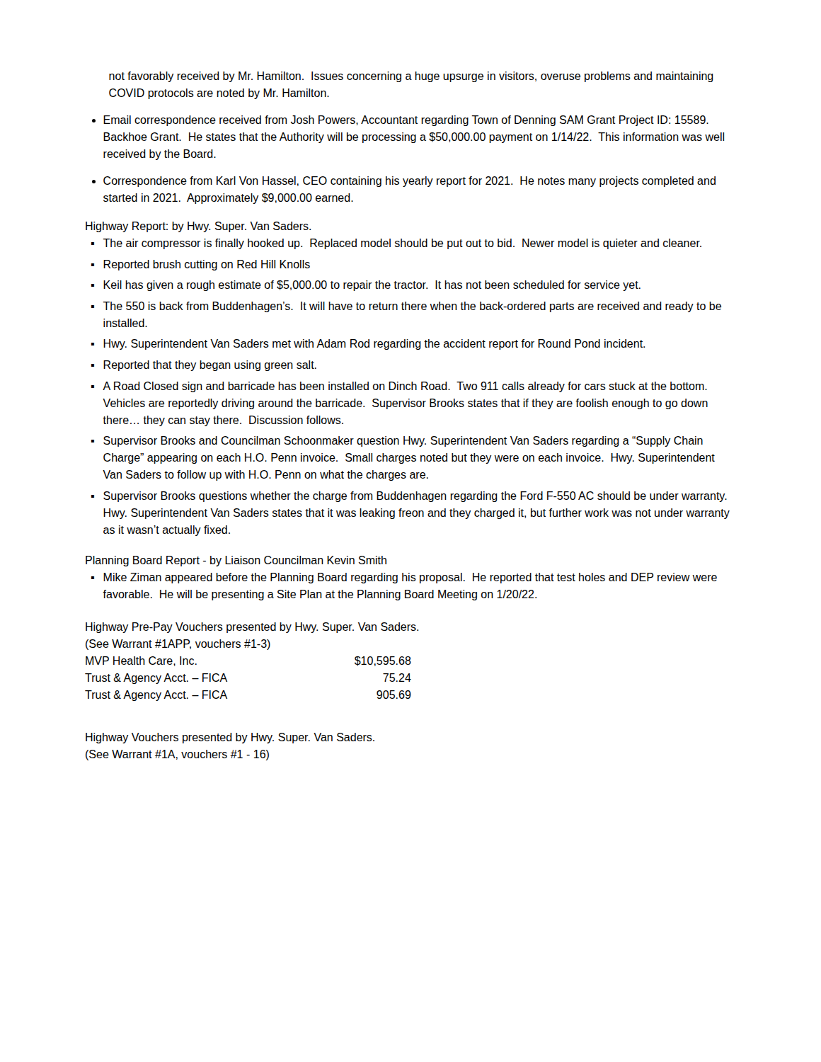not favorably received by Mr. Hamilton. Issues concerning a huge upsurge in visitors, overuse problems and maintaining COVID protocols are noted by Mr. Hamilton.
Email correspondence received from Josh Powers, Accountant regarding Town of Denning SAM Grant Project ID: 15589. Backhoe Grant. He states that the Authority will be processing a $50,000.00 payment on 1/14/22. This information was well received by the Board.
Correspondence from Karl Von Hassel, CEO containing his yearly report for 2021. He notes many projects completed and started in 2021. Approximately $9,000.00 earned.
Highway Report: by Hwy. Super. Van Saders.
The air compressor is finally hooked up. Replaced model should be put out to bid. Newer model is quieter and cleaner.
Reported brush cutting on Red Hill Knolls
Keil has given a rough estimate of $5,000.00 to repair the tractor. It has not been scheduled for service yet.
The 550 is back from Buddenhagen’s. It will have to return there when the back-ordered parts are received and ready to be installed.
Hwy. Superintendent Van Saders met with Adam Rod regarding the accident report for Round Pond incident.
Reported that they began using green salt.
A Road Closed sign and barricade has been installed on Dinch Road. Two 911 calls already for cars stuck at the bottom. Vehicles are reportedly driving around the barricade. Supervisor Brooks states that if they are foolish enough to go down there… they can stay there. Discussion follows.
Supervisor Brooks and Councilman Schoonmaker question Hwy. Superintendent Van Saders regarding a “Supply Chain Charge” appearing on each H.O. Penn invoice. Small charges noted but they were on each invoice. Hwy. Superintendent Van Saders to follow up with H.O. Penn on what the charges are.
Supervisor Brooks questions whether the charge from Buddenhagen regarding the Ford F-550 AC should be under warranty. Hwy. Superintendent Van Saders states that it was leaking freon and they charged it, but further work was not under warranty as it wasn’t actually fixed.
Planning Board Report - by Liaison Councilman Kevin Smith
Mike Ziman appeared before the Planning Board regarding his proposal. He reported that test holes and DEP review were favorable. He will be presenting a Site Plan at the Planning Board Meeting on 1/20/22.
Highway Pre-Pay Vouchers presented by Hwy. Super. Van Saders.
(See Warrant #1APP, vouchers #1-3)
MVP Health Care, Inc.$10,595.68
Trust & Agency Acct. – FICA 75.24
Trust & Agency Acct. – FICA 905.69
Highway Vouchers presented by Hwy. Super. Van Saders.
(See Warrant #1A, vouchers #1 - 16)